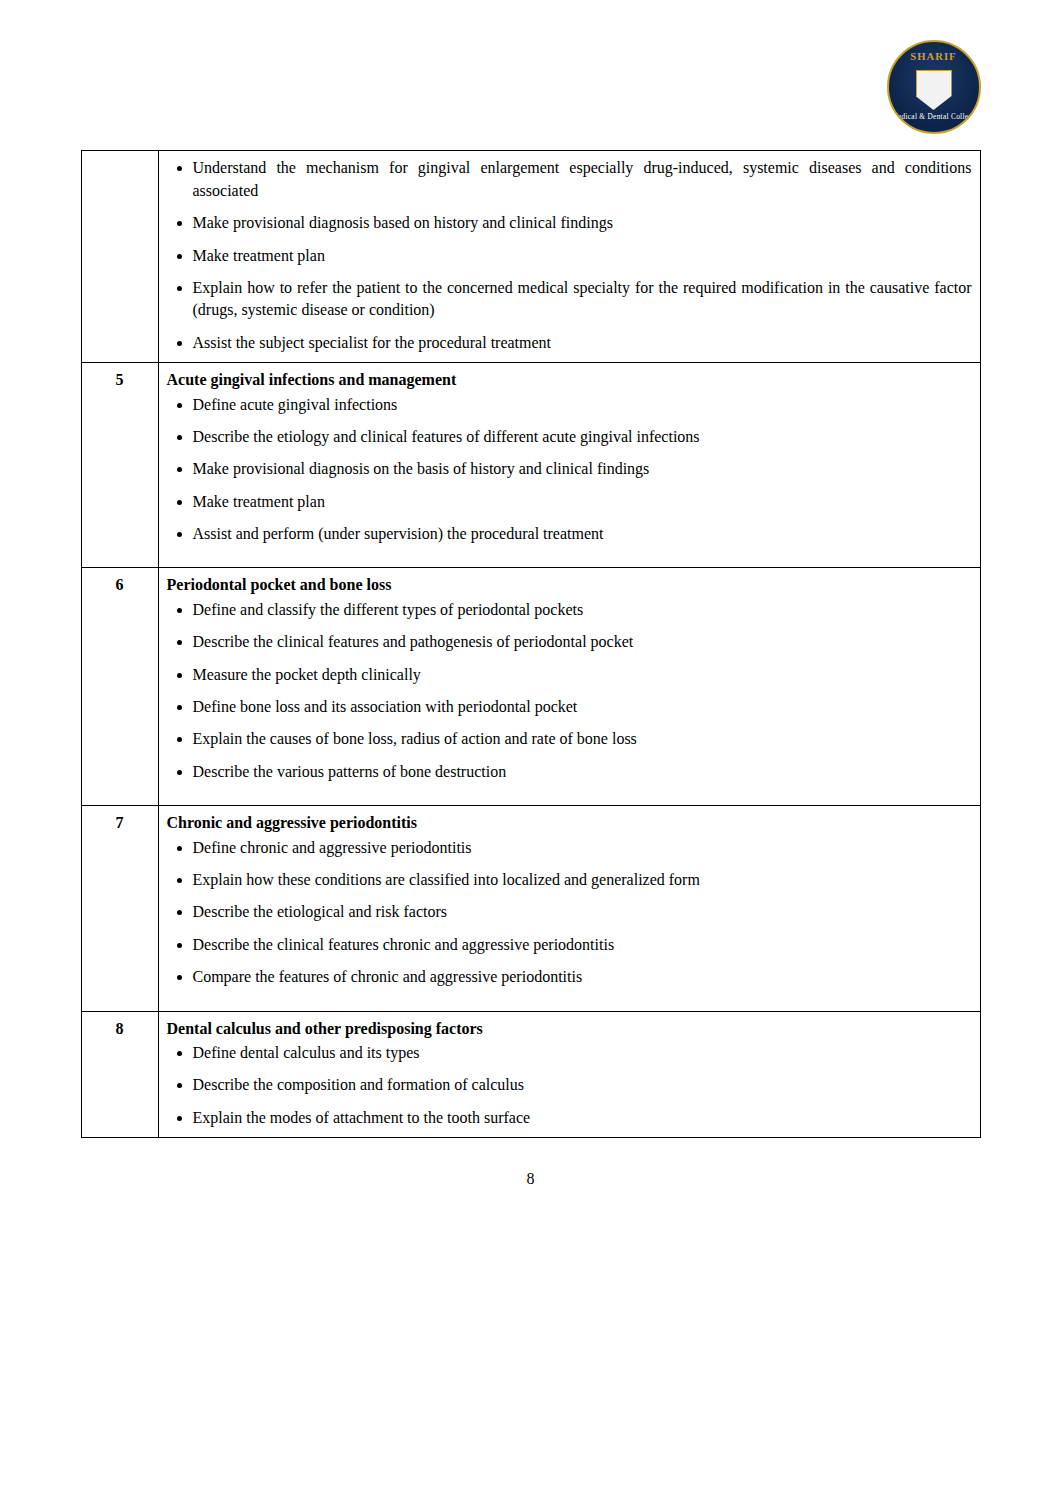| | Understand the mechanism for gingival enlargement especially drug-induced, systemic diseases and conditions associated Make provisional diagnosis based on history and clinical findings Make treatment plan Explain how to refer the patient to the concerned medical specialty for the required modification in the causative factor (drugs, systemic disease or condition) Assist the subject specialist for the procedural treatment |
| 5 | Acute gingival infections and management Define acute gingival infections Describe the etiology and clinical features of different acute gingival infections Make provisional diagnosis on the basis of history and clinical findings Make treatment plan Assist and perform (under supervision) the procedural treatment |
| 6 | Periodontal pocket and bone loss Define and classify the different types of periodontal pockets Describe the clinical features and pathogenesis of periodontal pocket Measure the pocket depth clinically Define bone loss and its association with periodontal pocket Explain the causes of bone loss, radius of action and rate of bone loss Describe the various patterns of bone destruction |
| 7 | Chronic and aggressive periodontitis Define chronic and aggressive periodontitis Explain how these conditions are classified into localized and generalized form Describe the etiological and risk factors Describe the clinical features chronic and aggressive periodontitis Compare the features of chronic and aggressive periodontitis |
| 8 | Dental calculus and other predisposing factors Define dental calculus and its types Describe the composition and formation of calculus Explain the modes of attachment to the tooth surface |
8